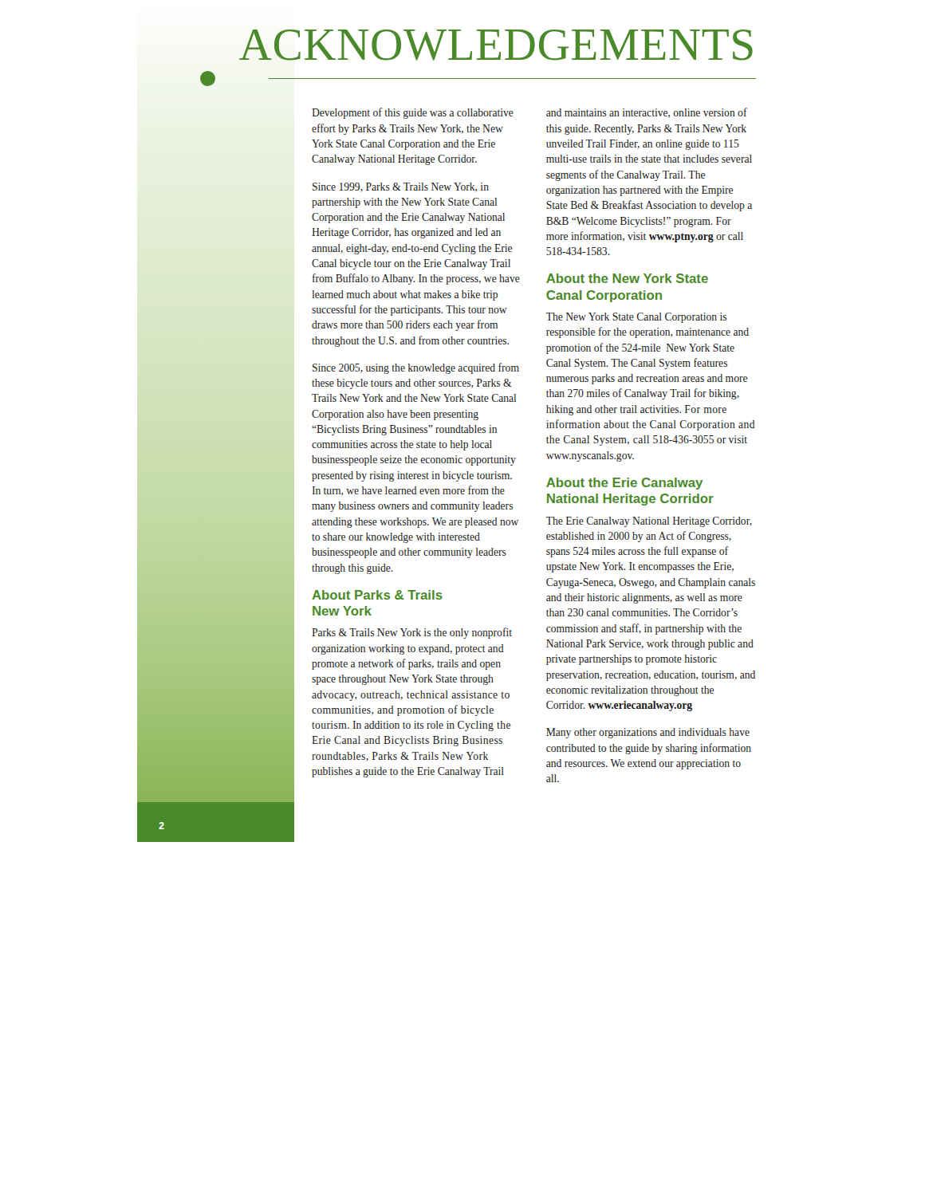2
ACKNOWLEDGEMENTS
Development of this guide was a collaborative effort by Parks & Trails New York, the New York State Canal Corporation and the Erie Canalway National Heritage Corridor.
Since 1999, Parks & Trails New York, in partnership with the New York State Canal Corporation and the Erie Canalway National Heritage Corridor, has organized and led an annual, eight-day, end-to-end Cycling the Erie Canal bicycle tour on the Erie Canalway Trail from Buffalo to Albany. In the process, we have learned much about what makes a bike trip successful for the participants. This tour now draws more than 500 riders each year from throughout the U.S. and from other countries.
Since 2005, using the knowledge acquired from these bicycle tours and other sources, Parks & Trails New York and the New York State Canal Corporation also have been presenting “Bicyclists Bring Business” roundtables in communities across the state to help local businesspeople seize the economic opportunity presented by rising interest in bicycle tourism. In turn, we have learned even more from the many business owners and community leaders attending these workshops. We are pleased now to share our knowledge with interested businesspeople and other community leaders through this guide.
About Parks & Trails
New York
Parks & Trails New York is the only nonprofit organization working to expand, protect and promote a network of parks, trails and open space throughout New York State through advocacy, outreach, technical assistance to communities, and promotion of bicycle tourism. In addition to its role in Cycling the Erie Canal and Bicyclists Bring Business roundtables, Parks & Trails New York publishes a guide to the Erie Canalway Trail and maintains an interactive, online version of this guide. Recently, Parks & Trails New York unveiled Trail Finder, an online guide to 115 multi-use trails in the state that includes several segments of the Canalway Trail. The organization has partnered with the Empire State Bed & Breakfast Association to develop a B&B “Welcome Bicyclists!” program. For more information, visit www.ptny.org or call 518-434-1583.
About the New York State
Canal Corporation
The New York State Canal Corporation is responsible for the operation, maintenance and promotion of the 524-mile New York State Canal System. The Canal System features numerous parks and recreation areas and more than 270 miles of Canalway Trail for biking, hiking and other trail activities. For more information about the Canal Corporation and the Canal System, call 518-436-3055 or visit www.nyscanals.gov.
About the Erie Canalway
National Heritage Corridor
The Erie Canalway National Heritage Corridor, established in 2000 by an Act of Congress, spans 524 miles across the full expanse of upstate New York. It encompasses the Erie, Cayuga-Seneca, Oswego, and Champlain canals and their historic alignments, as well as more than 230 canal communities. The Corridor’s commission and staff, in partnership with the National Park Service, work through public and private partnerships to promote historic preservation, recreation, education, tourism, and economic revitalization throughout the Corridor. www.eriecanalway.org
Many other organizations and individuals have contributed to the guide by sharing information and resources. We extend our appreciation to all.